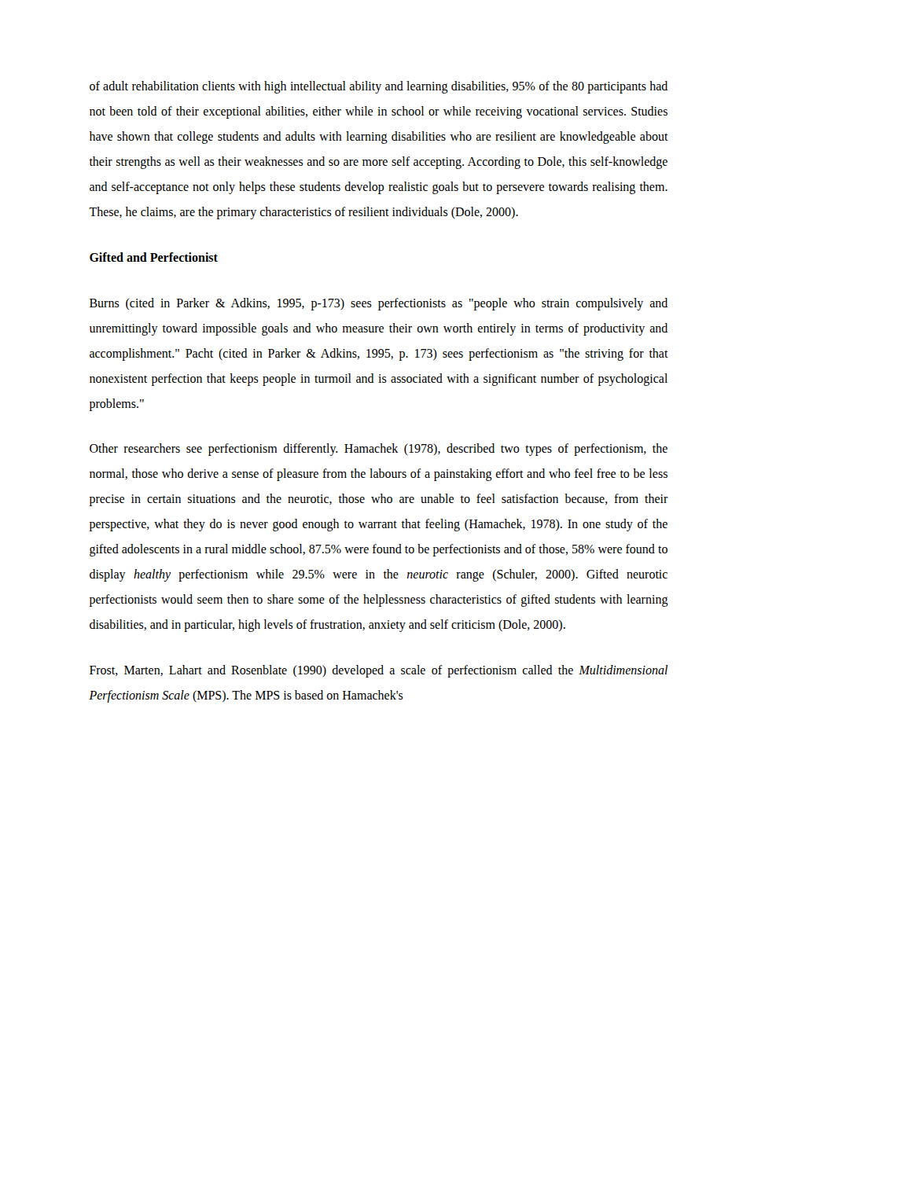of adult rehabilitation clients with high intellectual ability and learning disabilities, 95% of the 80 participants had not been told of their exceptional abilities, either while in school or while receiving vocational services. Studies have shown that college students and adults with learning disabilities who are resilient are knowledgeable about their strengths as well as their weaknesses and so are more self accepting. According to Dole, this self-knowledge and self-acceptance not only helps these students develop realistic goals but to persevere towards realising them. These, he claims, are the primary characteristics of resilient individuals (Dole, 2000).
Gifted and Perfectionist
Burns (cited in Parker & Adkins, 1995, p-173) sees perfectionists as "people who strain compulsively and unremittingly toward impossible goals and who measure their own worth entirely in terms of productivity and accomplishment." Pacht (cited in Parker & Adkins, 1995, p. 173) sees perfectionism as "the striving for that nonexistent perfection that keeps people in turmoil and is associated with a significant number of psychological problems."
Other researchers see perfectionism differently. Hamachek (1978), described two types of perfectionism, the normal, those who derive a sense of pleasure from the labours of a painstaking effort and who feel free to be less precise in certain situations and the neurotic, those who are unable to feel satisfaction because, from their perspective, what they do is never good enough to warrant that feeling (Hamachek, 1978). In one study of the gifted adolescents in a rural middle school, 87.5% were found to be perfectionists and of those, 58% were found to display healthy perfectionism while 29.5% were in the neurotic range (Schuler, 2000). Gifted neurotic perfectionists would seem then to share some of the helplessness characteristics of gifted students with learning disabilities, and in particular, high levels of frustration, anxiety and self criticism (Dole, 2000).
Frost, Marten, Lahart and Rosenblate (1990) developed a scale of perfectionism called the Multidimensional Perfectionism Scale (MPS). The MPS is based on Hamachek's